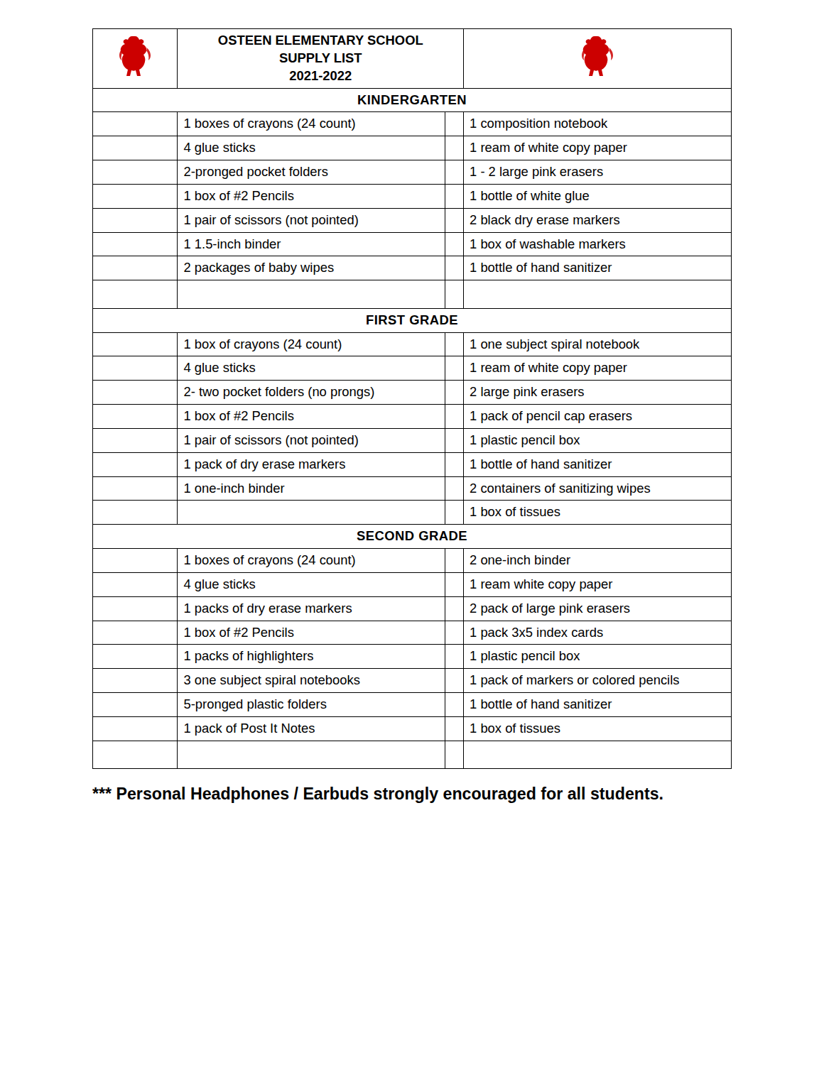| | OSTEEN ELEMENTARY SCHOOL SUPPLY LIST 2021-2022 | |
| KINDERGARTEN |
| | 1 boxes of crayons (24 count) | | 1 composition notebook |
| | 4 glue sticks | | 1 ream of white copy paper |
| | 2-pronged pocket folders | | 1 - 2 large pink erasers |
| | 1 box of #2 Pencils | | 1 bottle of white glue |
| | 1 pair of scissors (not pointed) | | 2 black dry erase markers |
| | 1 1.5-inch binder | | 1 box of washable markers |
| | 2 packages of baby wipes | | 1 bottle of hand sanitizer |
| FIRST GRADE |
| | 1 box of crayons (24 count) | | 1 one subject spiral notebook |
| | 4 glue sticks | | 1 ream of white copy paper |
| | 2- two pocket folders (no prongs) | | 2 large pink erasers |
| | 1 box of #2 Pencils | | 1 pack of pencil cap erasers |
| | 1 pair of scissors (not pointed) | | 1 plastic pencil box |
| | 1 pack of dry erase markers | | 1 bottle of hand sanitizer |
| | 1 one-inch binder | | 2 containers of sanitizing wipes |
| | | | 1 box of tissues |
| SECOND GRADE |
| | 1 boxes of crayons (24 count) | | 2 one-inch binder |
| | 4 glue sticks | | 1 ream white copy paper |
| | 1 packs of dry erase markers | | 2 pack of large pink erasers |
| | 1 box of #2 Pencils | | 1 pack 3x5 index cards |
| | 1 packs of highlighters | | 1 plastic pencil box |
| | 3 one subject spiral notebooks | | 1 pack of markers or colored pencils |
| | 5-pronged plastic folders | | 1 bottle of hand sanitizer |
| | 1 pack of Post It Notes | | 1 box of tissues |
*** Personal Headphones / Earbuds strongly encouraged for all students.